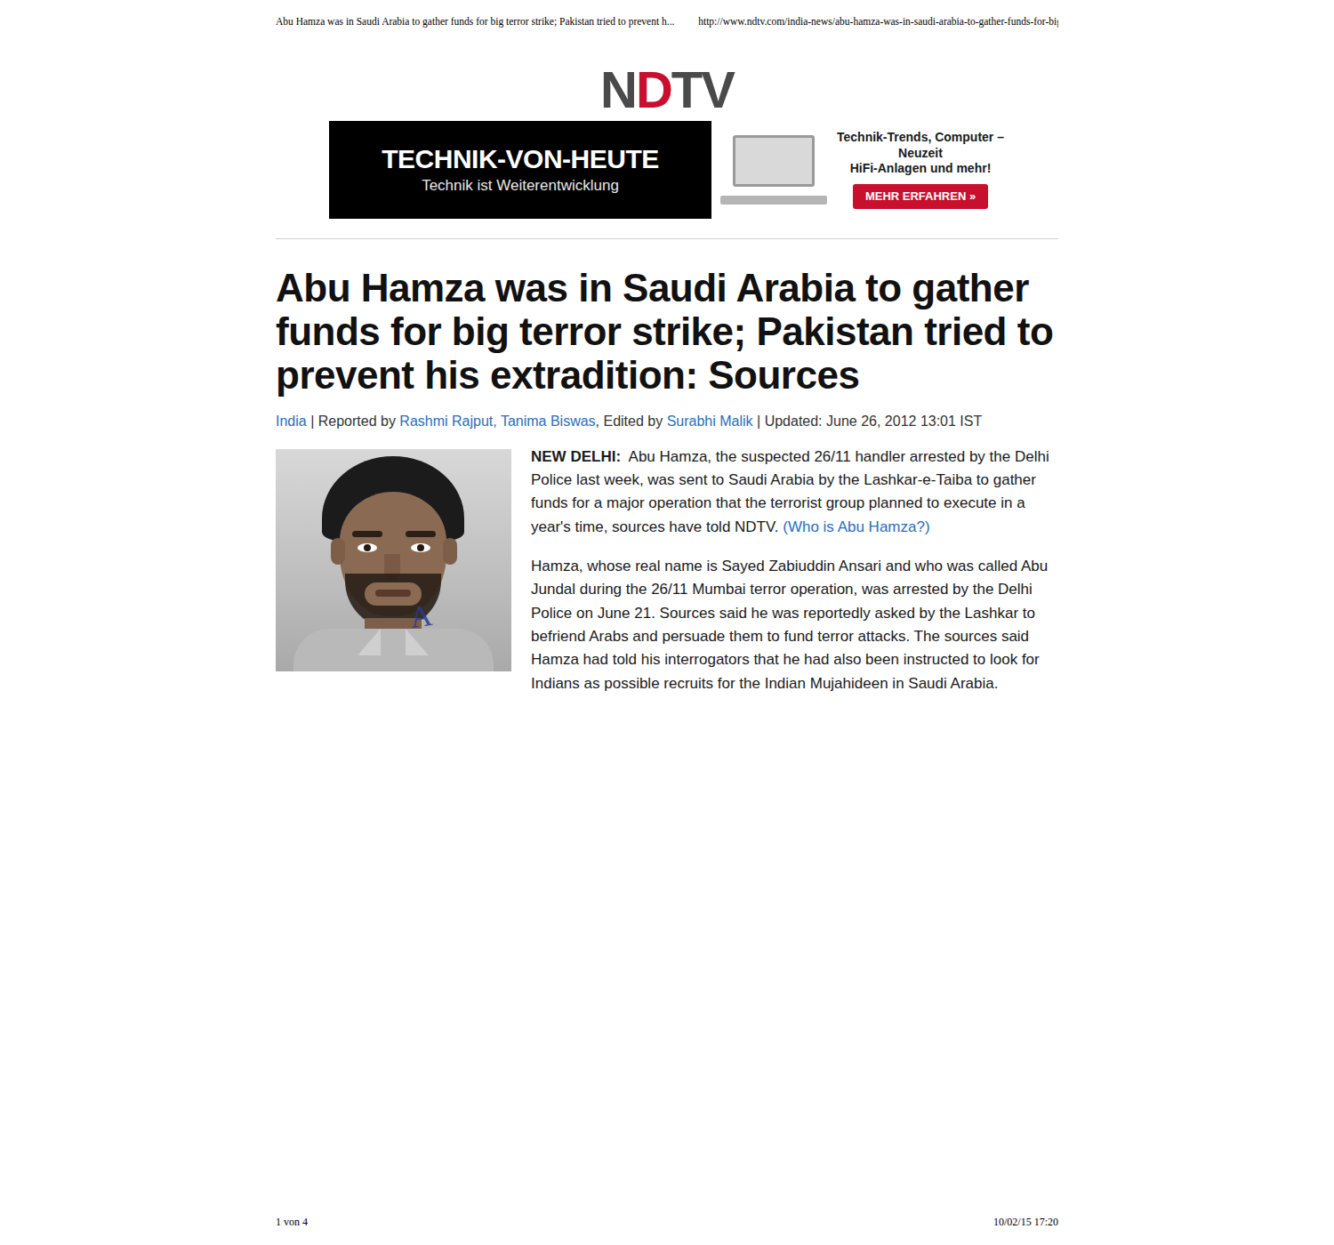Abu Hamza was in Saudi Arabia to gather funds for big terror strike; Pakistan tried to prevent h...
http://www.ndtv.com/india-news/abu-hamza-was-in-saudi-arabia-to-gather-funds-for-big-terror-...
NDTV
TECHNIK-VON-HEUTE
Technik ist Weiterentwicklung
Technik-Trends, Computer – Neuzeit
HiFi-Anlagen und mehr!
MEHR ERFAHREN »
Abu Hamza was in Saudi Arabia to gather funds for big terror strike; Pakistan tried to prevent his extradition: Sources
India | Reported by Rashmi Rajput, Tanima Biswas, Edited by Surabhi Malik | Updated: June 26, 2012 13:01 IST
A
NEW DELHI: Abu Hamza, the suspected 26/11 handler arrested by the Delhi Police last week, was sent to Saudi Arabia by the Lashkar-e-Taiba to gather funds for a major operation that the terrorist group planned to execute in a year's time, sources have told NDTV. (Who is Abu Hamza?)
Hamza, whose real name is Sayed Zabiuddin Ansari and who was called Abu Jundal during the 26/11 Mumbai terror operation, was arrested by the Delhi Police on June 21. Sources said he was reportedly asked by the Lashkar to befriend Arabs and persuade them to fund terror attacks. The sources said Hamza had told his interrogators that he had also been instructed to look for Indians as possible recruits for the Indian Mujahideen in Saudi Arabia.
1 von 4
10/02/15 17:20